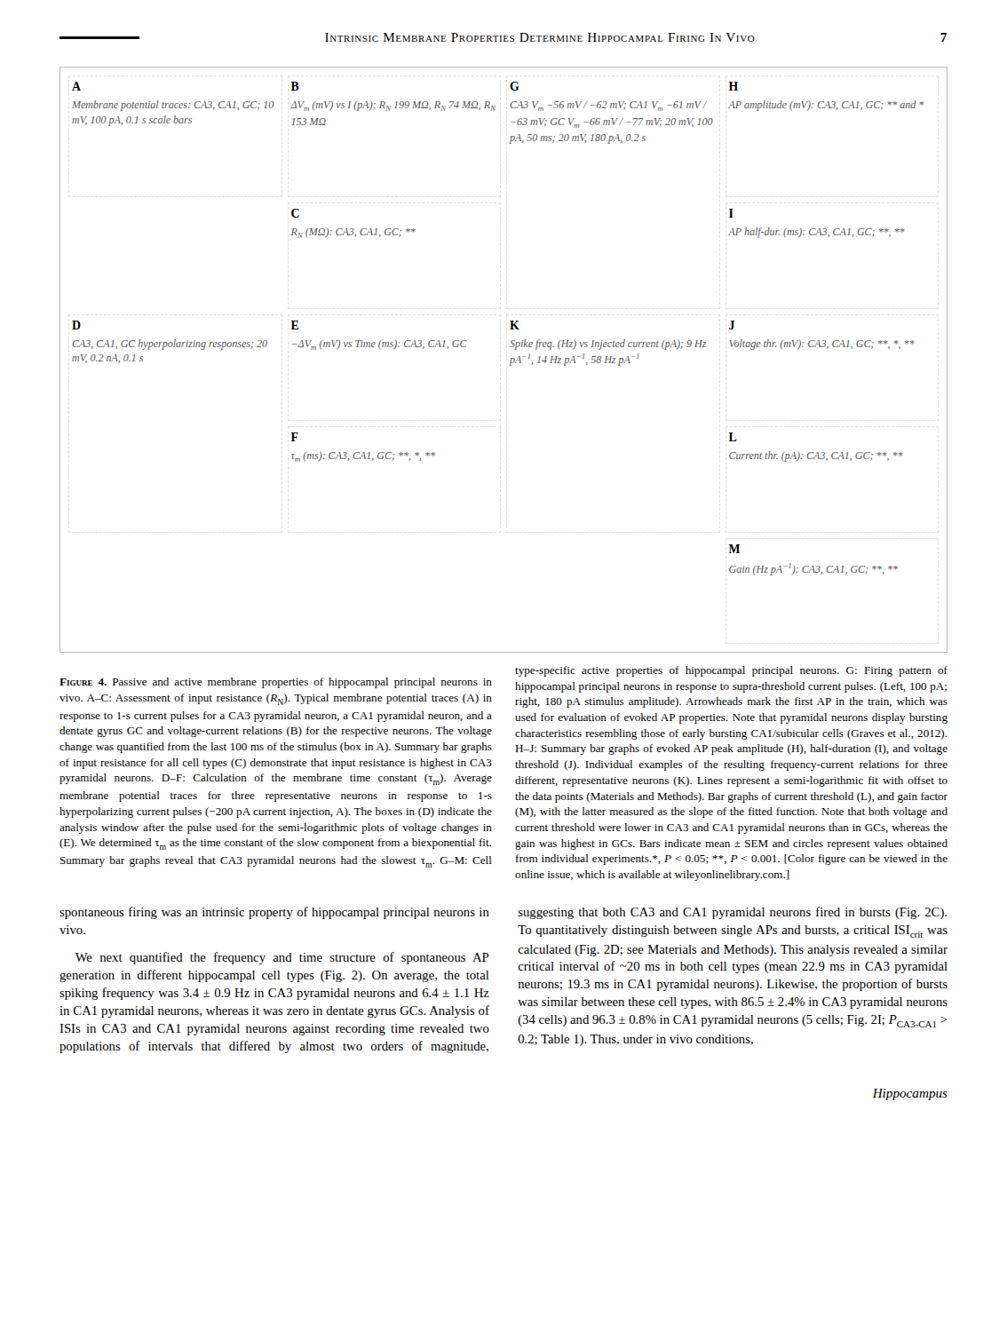Intrinsic Membrane Properties Determine Hippocampal Firing In Vivo
7
A Membrane potential traces: CA3, CA1, GC; 10 mV, 100 pA, 0.1 s scale bars
B ΔVm (mV) vs I (pA); RN 199 MΩ, RN 74 MΩ, RN 153 MΩ
G CA3 Vm −56 mV / −62 mV; CA1 Vm −61 mV / −63 mV; GC Vm −66 mV / −77 mV; 20 mV, 100 pA, 50 ms; 20 mV, 180 pA, 0.2 s
H AP amplitude (mV): CA3, CA1, GC; ** and *
C RN (MΩ): CA3, CA1, GC; **
I AP half-dur. (ms): CA3, CA1, GC; **, **
D CA3, CA1, GC hyperpolarizing responses; 20 mV, 0.2 nA, 0.1 s
E −ΔVm (mV) vs Time (ms): CA3, CA1, GC
J Voltage thr. (mV): CA3, CA1, GC; **, *, **
F τm (ms): CA3, CA1, GC; **, *, **
K Spike freq. (Hz) vs Injected current (pA); 9 Hz pA−1, 14 Hz pA−1, 58 Hz pA−1
L Current thr. (pA): CA3, CA1, GC; **, **
M Gain (Hz pA−1): CA3, CA1, GC; **, **
Figure 4. Passive and active membrane properties of hippocampal principal neurons in vivo. A–C: Assessment of input resistance (RN). Typical membrane potential traces (A) in response to 1-s current pulses for a CA3 pyramidal neuron, a CA1 pyramidal neuron, and a dentate gyrus GC and voltage-current relations (B) for the respective neurons. The voltage change was quantified from the last 100 ms of the stimulus (box in A). Summary bar graphs of input resistance for all cell types (C) demonstrate that input resistance is highest in CA3 pyramidal neurons. D–F: Calculation of the membrane time constant (τm). Average membrane potential traces for three representative neurons in response to 1-s hyperpolarizing current pulses (−200 pA current injection, A). The boxes in (D) indicate the analysis window after the pulse used for the semi-logarithmic plots of voltage changes in (E). We determined τm as the time constant of the slow component from a biexponential fit. Summary bar graphs reveal that CA3 pyramidal neurons had the slowest τm. G–M: Cell type-specific active properties of hippocampal principal neurons. G: Firing pattern of hippocampal principal neurons in response to supra-threshold current pulses. (Left, 100 pA; right, 180 pA stimulus amplitude). Arrowheads mark the first AP in the train, which was used for evaluation of evoked AP properties. Note that pyramidal neurons display bursting characteristics resembling those of early bursting CA1/subicular cells (Graves et al., 2012). H–J: Summary bar graphs of evoked AP peak amplitude (H), half-duration (I), and voltage threshold (J). Individual examples of the resulting frequency-current relations for three different, representative neurons (K). Lines represent a semi-logarithmic fit with offset to the data points (Materials and Methods). Bar graphs of current threshold (L), and gain factor (M), with the latter measured as the slope of the fitted function. Note that both voltage and current threshold were lower in CA3 and CA1 pyramidal neurons than in GCs, whereas the gain was highest in GCs. Bars indicate mean ± SEM and circles represent values obtained from individual experiments.*, P < 0.05; **, P < 0.001. [Color figure can be viewed in the online issue, which is available at wileyonlinelibrary.com.]
spontaneous firing was an intrinsic property of hippocampal principal neurons in vivo.
We next quantified the frequency and time structure of spontaneous AP generation in different hippocampal cell types (Fig. 2). On average, the total spiking frequency was 3.4 ± 0.9 Hz in CA3 pyramidal neurons and 6.4 ± 1.1 Hz in CA1 pyramidal neurons, whereas it was zero in dentate gyrus GCs. Analysis of ISIs in CA3 and CA1 pyramidal neurons against recording time revealed two populations of intervals that differed by almost two orders of magnitude, suggesting that both CA3 and CA1 pyramidal neurons fired in bursts (Fig. 2C). To quantitatively distinguish between single APs and bursts, a critical ISIcrit was calculated (Fig. 2D; see Materials and Methods). This analysis revealed a similar critical interval of ~20 ms in both cell types (mean 22.9 ms in CA3 pyramidal neurons; 19.3 ms in CA1 pyramidal neurons). Likewise, the proportion of bursts was similar between these cell types, with 86.5 ± 2.4% in CA3 pyramidal neurons (34 cells) and 96.3 ± 0.8% in CA1 pyramidal neurons (5 cells; Fig. 2I; PCA3-CA1 > 0.2; Table 1). Thus, under in vivo conditions,
Hippocampus